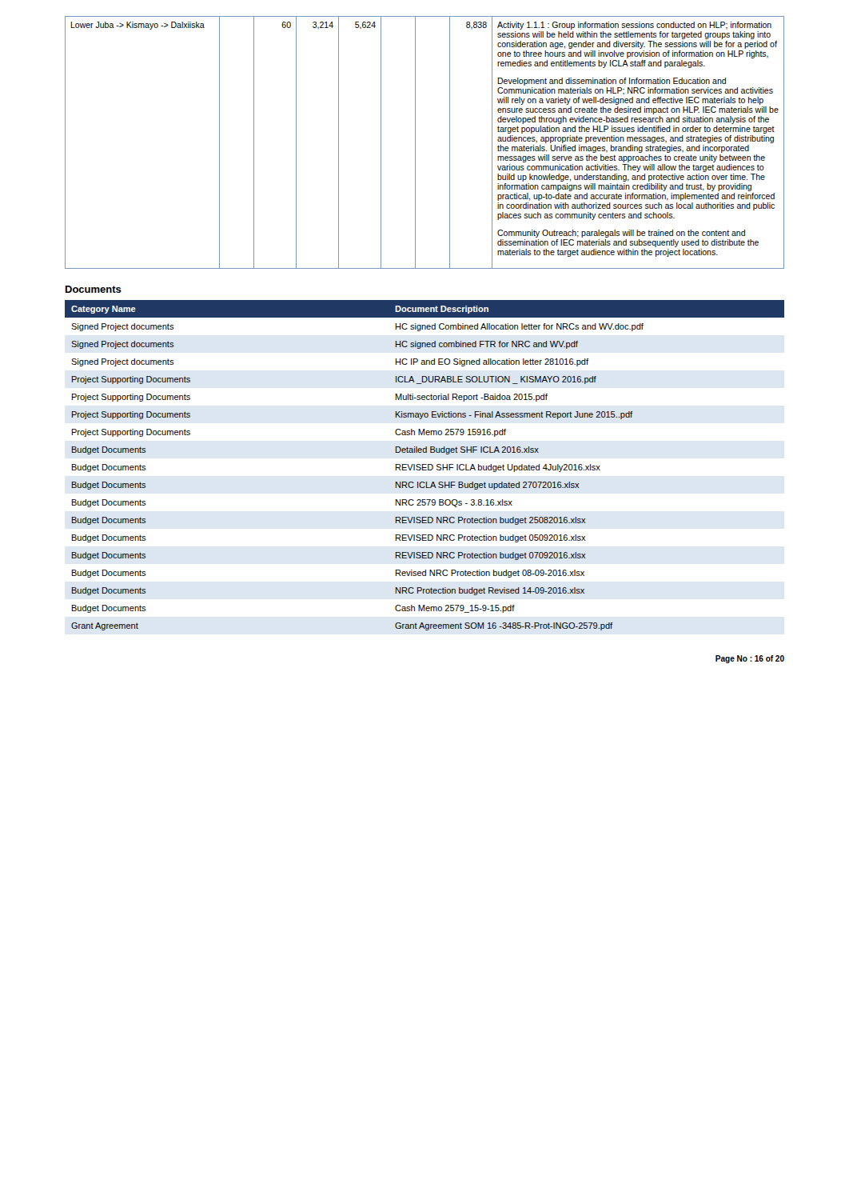| Lower Juba -> Kismayo -> Dalxiiska | | 60 | 3,214 | 5,624 | | | 8,838 | Activity 1.1.1 : Group information sessions conducted on HLP; information sessions will be held within the settlements for targeted groups taking into consideration age, gender and diversity. The sessions will be for a period of one to three hours and will involve provision of information on HLP rights, remedies and entitlements by ICLA staff and paralegals. Development and dissemination of Information Education and Communication materials on HLP; NRC information services and activities will rely on a variety of well-designed and effective IEC materials to help ensure success and create the desired impact on HLP. IEC materials will be developed through evidence-based research and situation analysis of the target population and the HLP issues identified in order to determine target audiences, appropriate prevention messages, and strategies of distributing the materials. Unified images, branding strategies, and incorporated messages will serve as the best approaches to create unity between the various communication activities. They will allow the target audiences to build up knowledge, understanding, and protective action over time. The information campaigns will maintain credibility and trust, by providing practical, up-to-date and accurate information, implemented and reinforced in coordination with authorized sources such as local authorities and public places such as community centers and schools. Community Outreach; paralegals will be trained on the content and dissemination of IEC materials and subsequently used to distribute the materials to the target audience within the project locations. |
Documents
| Category Name | Document Description |
| --- | --- |
| Signed Project documents | HC signed Combined Allocation letter for NRCs and WV.doc.pdf |
| Signed Project documents | HC signed combined FTR for NRC and WV.pdf |
| Signed Project documents | HC IP and EO Signed allocation letter 281016.pdf |
| Project Supporting Documents | ICLA _DURABLE SOLUTION _ KISMAYO 2016.pdf |
| Project Supporting Documents | Multi-sectorial Report -Baidoa 2015.pdf |
| Project Supporting Documents | Kismayo Evictions - Final Assessment Report June 2015..pdf |
| Project Supporting Documents | Cash Memo 2579 15916.pdf |
| Budget Documents | Detailed Budget SHF ICLA 2016.xlsx |
| Budget Documents | REVISED SHF ICLA budget Updated 4July2016.xlsx |
| Budget Documents | NRC ICLA SHF Budget updated 27072016.xlsx |
| Budget Documents | NRC 2579 BOQs - 3.8.16.xlsx |
| Budget Documents | REVISED NRC Protection budget 25082016.xlsx |
| Budget Documents | REVISED NRC Protection budget 05092016.xlsx |
| Budget Documents | REVISED NRC Protection budget 07092016.xlsx |
| Budget Documents | Revised NRC Protection budget 08-09-2016.xlsx |
| Budget Documents | NRC Protection budget Revised 14-09-2016.xlsx |
| Budget Documents | Cash Memo 2579_15-9-15.pdf |
| Grant Agreement | Grant Agreement SOM 16 -3485-R-Prot-INGO-2579.pdf |
Page No : 16 of 20